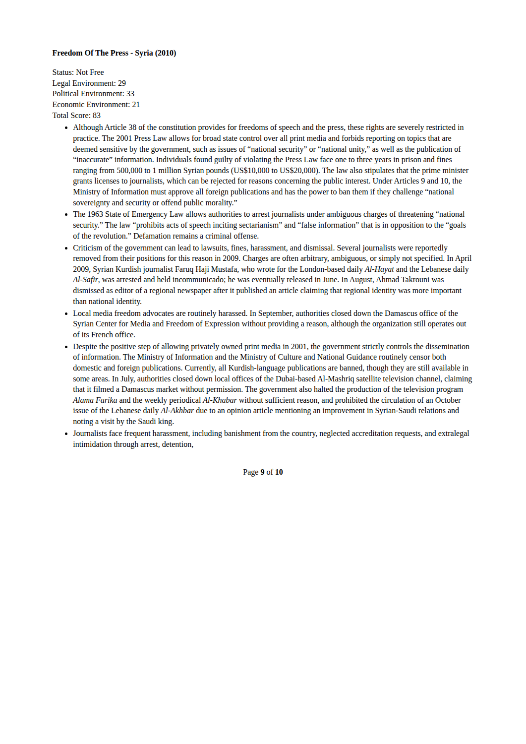Freedom Of The Press - Syria (2010)
Status: Not Free
Legal Environment: 29
Political Environment: 33
Economic Environment: 21
Total Score: 83
Although Article 38 of the constitution provides for freedoms of speech and the press, these rights are severely restricted in practice. The 2001 Press Law allows for broad state control over all print media and forbids reporting on topics that are deemed sensitive by the government, such as issues of “national security” or “national unity,” as well as the publication of “inaccurate” information. Individuals found guilty of violating the Press Law face one to three years in prison and fines ranging from 500,000 to 1 million Syrian pounds (US$10,000 to US$20,000). The law also stipulates that the prime minister grants licenses to journalists, which can be rejected for reasons concerning the public interest. Under Articles 9 and 10, the Ministry of Information must approve all foreign publications and has the power to ban them if they challenge “national sovereignty and security or offend public morality.”
The 1963 State of Emergency Law allows authorities to arrest journalists under ambiguous charges of threatening “national security.” The law “prohibits acts of speech inciting sectarianism” and “false information” that is in opposition to the “goals of the revolution.” Defamation remains a criminal offense.
Criticism of the government can lead to lawsuits, fines, harassment, and dismissal. Several journalists were reportedly removed from their positions for this reason in 2009. Charges are often arbitrary, ambiguous, or simply not specified. In April 2009, Syrian Kurdish journalist Faruq Haji Mustafa, who wrote for the London-based daily Al-Hayat and the Lebanese daily Al-Safir, was arrested and held incommunicado; he was eventually released in June. In August, Ahmad Takrouni was dismissed as editor of a regional newspaper after it published an article claiming that regional identity was more important than national identity.
Local media freedom advocates are routinely harassed. In September, authorities closed down the Damascus office of the Syrian Center for Media and Freedom of Expression without providing a reason, although the organization still operates out of its French office.
Despite the positive step of allowing privately owned print media in 2001, the government strictly controls the dissemination of information. The Ministry of Information and the Ministry of Culture and National Guidance routinely censor both domestic and foreign publications. Currently, all Kurdish-language publications are banned, though they are still available in some areas. In July, authorities closed down local offices of the Dubai-based Al-Mashriq satellite television channel, claiming that it filmed a Damascus market without permission. The government also halted the production of the television program Alama Farika and the weekly periodical Al-Khabar without sufficient reason, and prohibited the circulation of an October issue of the Lebanese daily Al-Akhbar due to an opinion article mentioning an improvement in Syrian-Saudi relations and noting a visit by the Saudi king.
Journalists face frequent harassment, including banishment from the country, neglected accreditation requests, and extralegal intimidation through arrest, detention,
Page 9 of 10